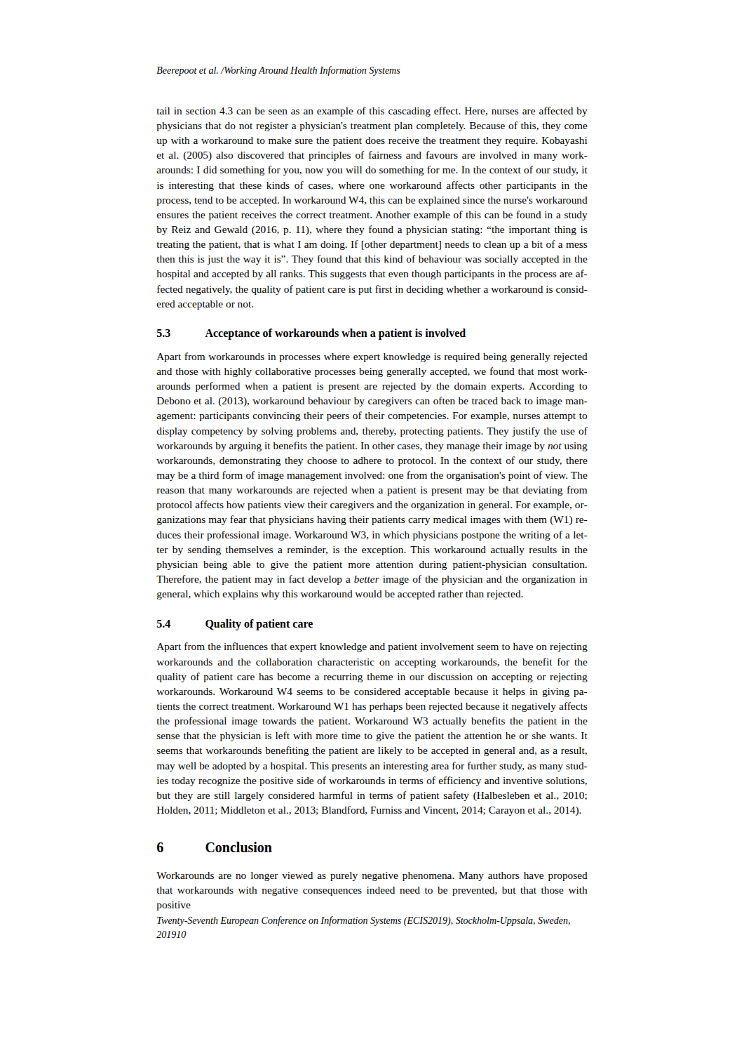Beerepoot et al. /Working Around Health Information Systems
tail in section 4.3 can be seen as an example of this cascading effect. Here, nurses are affected by physicians that do not register a physician's treatment plan completely. Because of this, they come up with a workaround to make sure the patient does receive the treatment they require. Kobayashi et al. (2005) also discovered that principles of fairness and favours are involved in many workarounds: I did something for you, now you will do something for me. In the context of our study, it is interesting that these kinds of cases, where one workaround affects other participants in the process, tend to be accepted. In workaround W4, this can be explained since the nurse's workaround ensures the patient receives the correct treatment. Another example of this can be found in a study by Reiz and Gewald (2016, p. 11), where they found a physician stating: “the important thing is treating the patient, that is what I am doing. If [other department] needs to clean up a bit of a mess then this is just the way it is”. They found that this kind of behaviour was socially accepted in the hospital and accepted by all ranks. This suggests that even though participants in the process are affected negatively, the quality of patient care is put first in deciding whether a workaround is considered acceptable or not.
5.3 Acceptance of workarounds when a patient is involved
Apart from workarounds in processes where expert knowledge is required being generally rejected and those with highly collaborative processes being generally accepted, we found that most workarounds performed when a patient is present are rejected by the domain experts. According to Debono et al. (2013), workaround behaviour by caregivers can often be traced back to image management: participants convincing their peers of their competencies. For example, nurses attempt to display competency by solving problems and, thereby, protecting patients. They justify the use of workarounds by arguing it benefits the patient. In other cases, they manage their image by not using workarounds, demonstrating they choose to adhere to protocol. In the context of our study, there may be a third form of image management involved: one from the organisation's point of view. The reason that many workarounds are rejected when a patient is present may be that deviating from protocol affects how patients view their caregivers and the organization in general. For example, organizations may fear that physicians having their patients carry medical images with them (W1) reduces their professional image. Workaround W3, in which physicians postpone the writing of a letter by sending themselves a reminder, is the exception. This workaround actually results in the physician being able to give the patient more attention during patient-physician consultation. Therefore, the patient may in fact develop a better image of the physician and the organization in general, which explains why this workaround would be accepted rather than rejected.
5.4 Quality of patient care
Apart from the influences that expert knowledge and patient involvement seem to have on rejecting workarounds and the collaboration characteristic on accepting workarounds, the benefit for the quality of patient care has become a recurring theme in our discussion on accepting or rejecting workarounds. Workaround W4 seems to be considered acceptable because it helps in giving patients the correct treatment. Workaround W1 has perhaps been rejected because it negatively affects the professional image towards the patient. Workaround W3 actually benefits the patient in the sense that the physician is left with more time to give the patient the attention he or she wants. It seems that workarounds benefiting the patient are likely to be accepted in general and, as a result, may well be adopted by a hospital. This presents an interesting area for further study, as many studies today recognize the positive side of workarounds in terms of efficiency and inventive solutions, but they are still largely considered harmful in terms of patient safety (Halbesleben et al., 2010; Holden, 2011; Middleton et al., 2013; Blandford, Furniss and Vincent, 2014; Carayon et al., 2014).
6 Conclusion
Workarounds are no longer viewed as purely negative phenomena. Many authors have proposed that workarounds with negative consequences indeed need to be prevented, but that those with positive
Twenty-Seventh European Conference on Information Systems (ECIS2019), Stockholm-Uppsala, Sweden, 201910